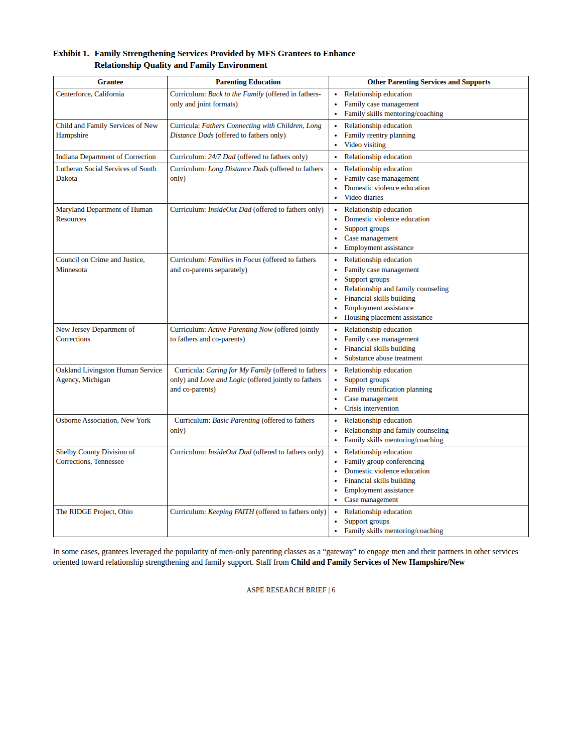Exhibit 1. Family Strengthening Services Provided by MFS Grantees to Enhance Relationship Quality and Family Environment
| Grantee | Parenting Education | Other Parenting Services and Supports |
| --- | --- | --- |
| Centerforce, California | Curriculum: Back to the Family (offered in fathers-only and joint formats) | Relationship education Family case management Family skills mentoring/coaching |
| Child and Family Services of New Hampshire | Curricula: Fathers Connecting with Children, Long Distance Dads (offered to fathers only) | Relationship education Family reentry planning Video visiting |
| Indiana Department of Correction | Curriculum: 24/7 Dad (offered to fathers only) | Relationship education |
| Lutheran Social Services of South Dakota | Curriculum: Long Distance Dads (offered to fathers only) | Relationship education Family case management Domestic violence education Video diaries |
| Maryland Department of Human Resources | Curriculum: InsideOut Dad (offered to fathers only) | Relationship education Domestic violence education Support groups Case management Employment assistance |
| Council on Crime and Justice, Minnesota | Curriculum: Families in Focus (offered to fathers and co-parents separately) | Relationship education Family case management Support groups Relationship and family counseling Financial skills building Employment assistance Housing placement assistance |
| New Jersey Department of Corrections | Curriculum: Active Parenting Now (offered jointly to fathers and co-parents) | Relationship education Family case management Financial skills building Substance abuse treatment |
| Oakland Livingston Human Service Agency, Michigan | Curricula: Caring for My Family (offered to fathers only) and Love and Logic (offered jointly to fathers and co-parents) | Relationship education Support groups Family reunification planning Case management Crisis intervention |
| Osborne Association, New York | Curriculum: Basic Parenting (offered to fathers only) | Relationship education Relationship and family counseling Family skills mentoring/coaching |
| Shelby County Division of Corrections, Tennessee | Curriculum: InsideOut Dad (offered to fathers only) | Relationship education Family group conferencing Domestic violence education Financial skills building Employment assistance Case management |
| The RIDGE Project, Ohio | Curriculum: Keeping FAITH (offered to fathers only) | Relationship education Support groups Family skills mentoring/coaching |
In some cases, grantees leveraged the popularity of men-only parenting classes as a “gateway” to engage men and their partners in other services oriented toward relationship strengthening and family support. Staff from Child and Family Services of New Hampshire/New
ASPE RESEARCH BRIEF | 6